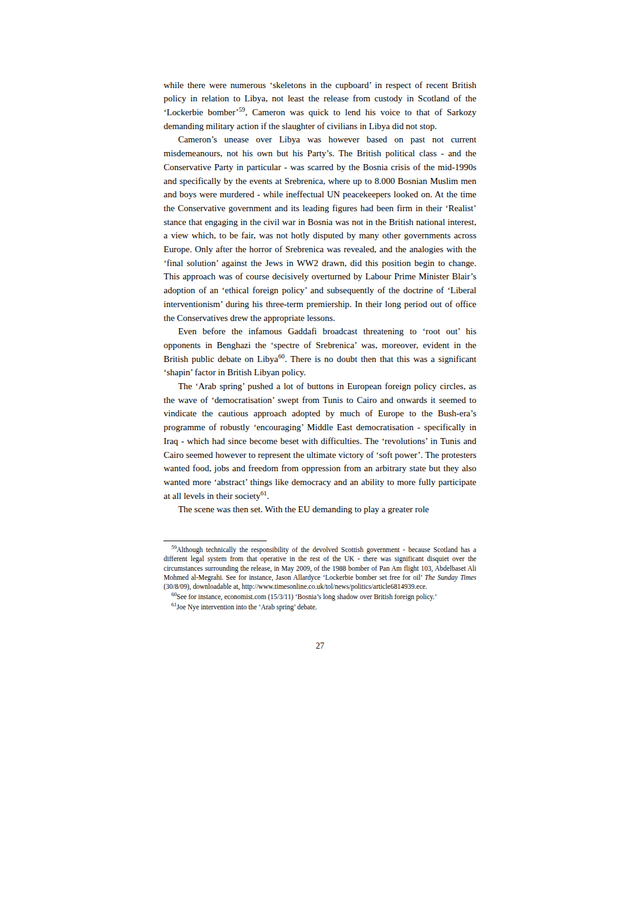while there were numerous ‘skeletons in the cupboard’ in respect of recent British policy in relation to Libya, not least the release from custody in Scotland of the ‘Lockerbie bomber’59, Cameron was quick to lend his voice to that of Sarkozy demanding military action if the slaughter of civilians in Libya did not stop.
Cameron’s unease over Libya was however based on past not current misdemeanours, not his own but his Party’s. The British political class - and the Conservative Party in particular - was scarred by the Bosnia crisis of the mid-1990s and specifically by the events at Srebrenica, where up to 8.000 Bosnian Muslim men and boys were murdered - while ineffectual UN peacekeepers looked on. At the time the Conservative government and its leading figures had been firm in their ‘Realist’ stance that engaging in the civil war in Bosnia was not in the British national interest, a view which, to be fair, was not hotly disputed by many other governments across Europe. Only after the horror of Srebrenica was revealed, and the analogies with the ‘final solution’ against the Jews in WW2 drawn, did this position begin to change. This approach was of course decisively overturned by Labour Prime Minister Blair’s adoption of an ‘ethical foreign policy’ and subsequently of the doctrine of ‘Liberal interventionism’ during his three-term premiership. In their long period out of office the Conservatives drew the appropriate lessons.
Even before the infamous Gaddafi broadcast threatening to ‘root out’ his opponents in Benghazi the ‘spectre of Srebrenica’ was, moreover, evident in the British public debate on Libya60. There is no doubt then that this was a significant ‘shapin’ factor in British Libyan policy.
The ‘Arab spring’ pushed a lot of buttons in European foreign policy circles, as the wave of ‘democratisation’ swept from Tunis to Cairo and onwards it seemed to vindicate the cautious approach adopted by much of Europe to the Bush-era’s programme of robustly ‘encouraging’ Middle East democratisation - specifically in Iraq - which had since become beset with difficulties. The ‘revolutions’ in Tunis and Cairo seemed however to represent the ultimate victory of ‘soft power’. The protesters wanted food, jobs and freedom from oppression from an arbitrary state but they also wanted more ‘abstract’ things like democracy and an ability to more fully participate at all levels in their society61.
The scene was then set. With the EU demanding to play a greater role
59Although technically the responsibility of the devolved Scottish government - because Scotland has a different legal system from that operative in the rest of the UK - there was significant disquiet over the circumstances surrounding the release, in May 2009, of the 1988 bomber of Pan Am flight 103, Abdelbaset Ali Mohmed al-Megrahi. See for instance, Jason Allardyce ‘Lockerbie bomber set free for oil’ The Sunday Times (30/8/09), downloadable at, http://www.timesonline.co.uk/tol/news/politics/article6814939.ece.
60See for instance, economist.com (15/3/11) ‘Bosnia’s long shadow over British foreign policy.’
61Joe Nye intervention into the ‘Arab spring’ debate.
27